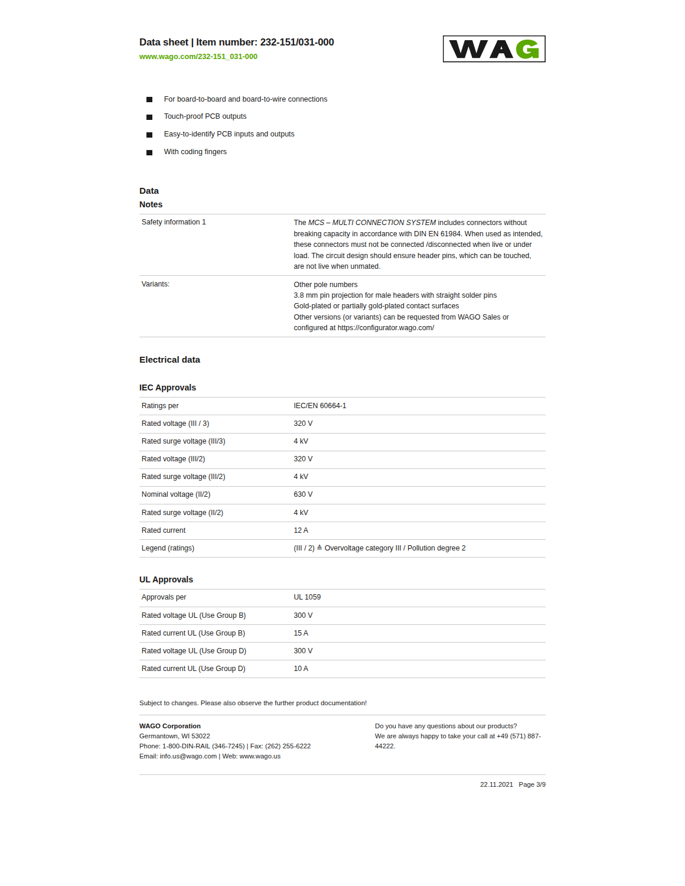Data sheet | Item number: 232-151/031-000
www.wago.com/232-151_031-000
For board-to-board and board-to-wire connections
Touch-proof PCB outputs
Easy-to-identify PCB inputs and outputs
With coding fingers
Data
Notes
| Safety information 1 | The MCS – MULTI CONNECTION SYSTEM includes connectors without breaking capacity in accordance with DIN EN 61984. When used as intended, these connectors must not be connected /disconnected when live or under load. The circuit design should ensure header pins, which can be touched, are not live when unmated. |
| Variants: | Other pole numbers 3.8 mm pin projection for male headers with straight solder pins Gold-plated or partially gold-plated contact surfaces Other versions (or variants) can be requested from WAGO Sales or configured at https://configurator.wago.com/ |
Electrical data
IEC Approvals
| Ratings per | IEC/EN 60664-1 |
| Rated voltage (III / 3) | 320 V |
| Rated surge voltage (III/3) | 4 kV |
| Rated voltage (III/2) | 320 V |
| Rated surge voltage (III/2) | 4 kV |
| Nominal voltage (II/2) | 630 V |
| Rated surge voltage (II/2) | 4 kV |
| Rated current | 12 A |
| Legend (ratings) | (III / 2) ≙ Overvoltage category III / Pollution degree 2 |
UL Approvals
| Approvals per | UL 1059 |
| Rated voltage UL (Use Group B) | 300 V |
| Rated current UL (Use Group B) | 15 A |
| Rated voltage UL (Use Group D) | 300 V |
| Rated current UL (Use Group D) | 10 A |
Subject to changes. Please also observe the further product documentation!
WAGO Corporation
Germantown, WI 53022
Phone: 1-800-DIN-RAIL (346-7245) | Fax: (262) 255-6222
Email: info.us@wago.com | Web: www.wago.us
Do you have any questions about our products?
We are always happy to take your call at +49 (571) 887-44222.
22.11.2021 Page 3/9